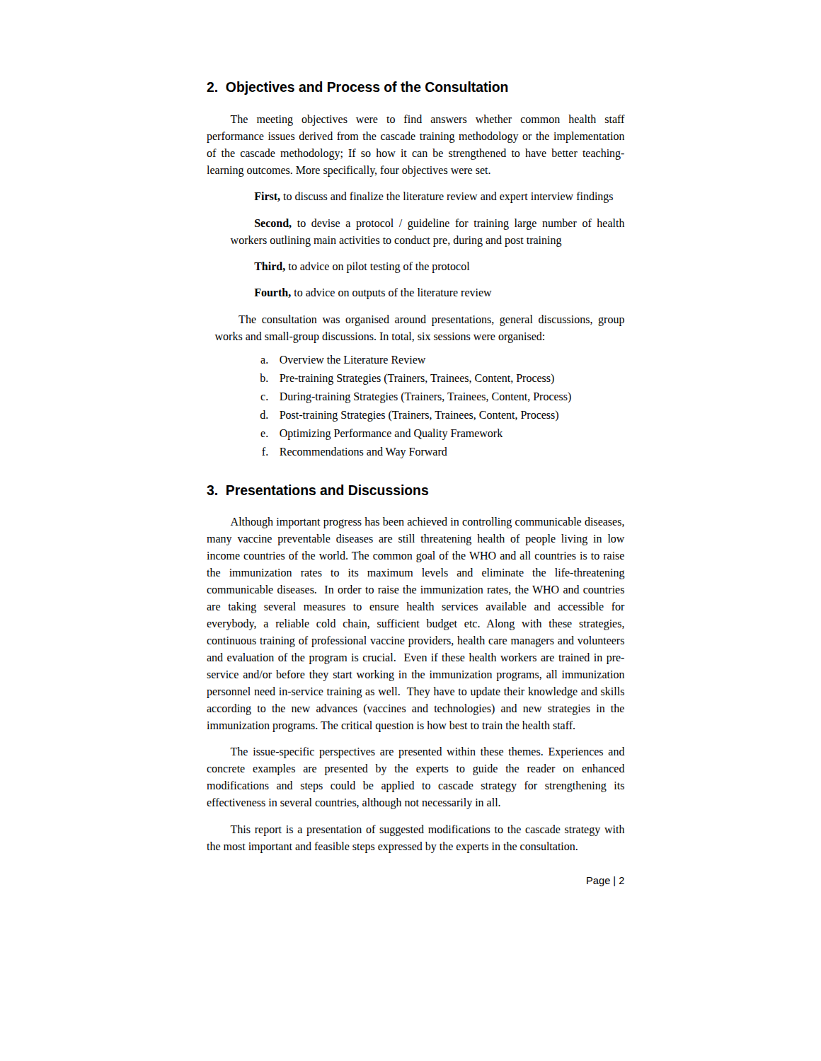2. Objectives and Process of the Consultation
The meeting objectives were to find answers whether common health staff performance issues derived from the cascade training methodology or the implementation of the cascade methodology; If so how it can be strengthened to have better teaching-learning outcomes. More specifically, four objectives were set.
First, to discuss and finalize the literature review and expert interview findings
Second, to devise a protocol / guideline for training large number of health workers outlining main activities to conduct pre, during and post training
Third, to advice on pilot testing of the protocol
Fourth, to advice on outputs of the literature review
The consultation was organised around presentations, general discussions, group works and small-group discussions. In total, six sessions were organised:
Overview the Literature Review
Pre-training Strategies (Trainers, Trainees, Content, Process)
During-training Strategies (Trainers, Trainees, Content, Process)
Post-training Strategies (Trainers, Trainees, Content, Process)
Optimizing Performance and Quality Framework
Recommendations and Way Forward
3. Presentations and Discussions
Although important progress has been achieved in controlling communicable diseases, many vaccine preventable diseases are still threatening health of people living in low income countries of the world. The common goal of the WHO and all countries is to raise the immunization rates to its maximum levels and eliminate the life-threatening communicable diseases. In order to raise the immunization rates, the WHO and countries are taking several measures to ensure health services available and accessible for everybody, a reliable cold chain, sufficient budget etc. Along with these strategies, continuous training of professional vaccine providers, health care managers and volunteers and evaluation of the program is crucial. Even if these health workers are trained in pre-service and/or before they start working in the immunization programs, all immunization personnel need in-service training as well. They have to update their knowledge and skills according to the new advances (vaccines and technologies) and new strategies in the immunization programs. The critical question is how best to train the health staff.
The issue-specific perspectives are presented within these themes. Experiences and concrete examples are presented by the experts to guide the reader on enhanced modifications and steps could be applied to cascade strategy for strengthening its effectiveness in several countries, although not necessarily in all.
This report is a presentation of suggested modifications to the cascade strategy with the most important and feasible steps expressed by the experts in the consultation.
Page | 2